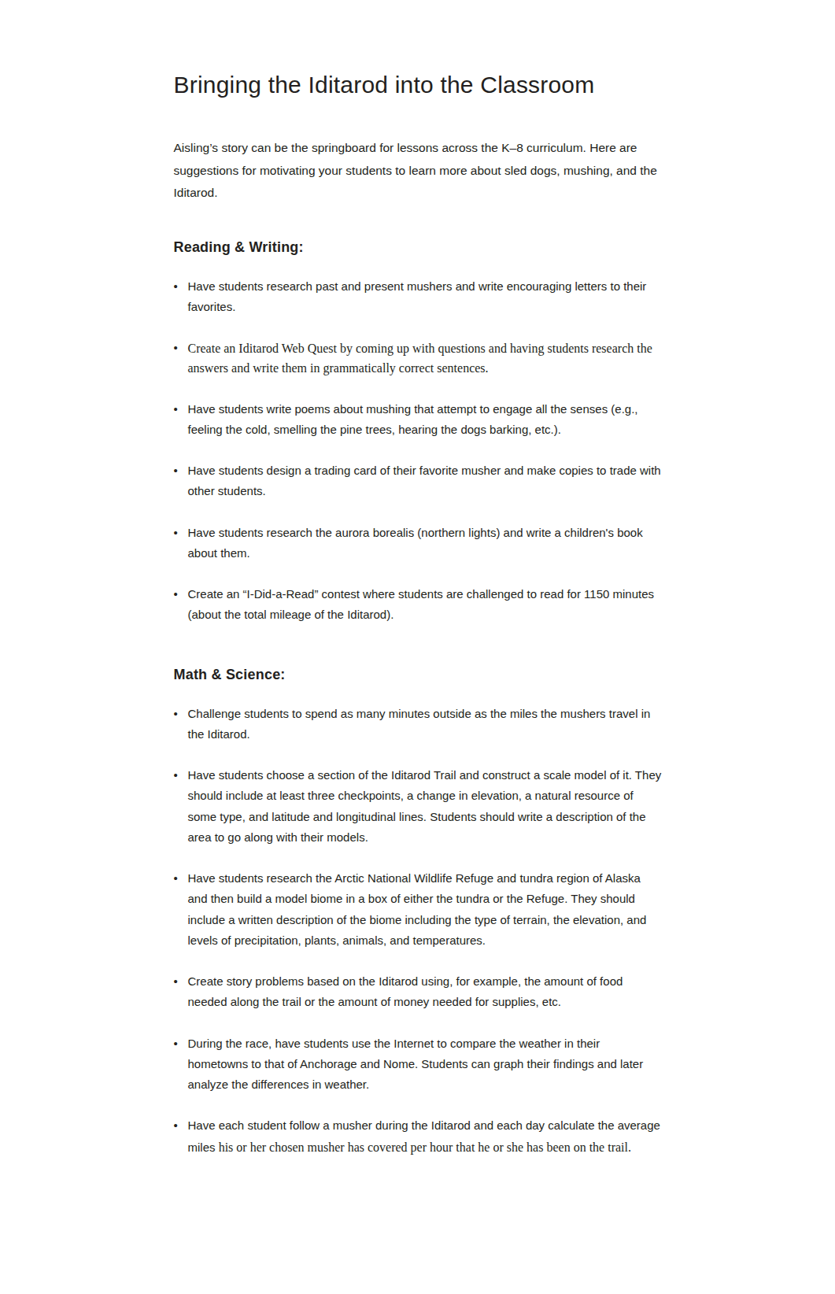Bringing the Iditarod into the Classroom
Aisling’s story can be the springboard for lessons across the K–8 curriculum. Here are suggestions for motivating your students to learn more about sled dogs, mushing, and the Iditarod.
Reading & Writing:
Have students research past and present mushers and write encouraging letters to their favorites.
Create an Iditarod Web Quest by coming up with questions and having students research the answers and write them in grammatically correct sentences.
Have students write poems about mushing that attempt to engage all the senses (e.g., feeling the cold, smelling the pine trees, hearing the dogs barking, etc.).
Have students design a trading card of their favorite musher and make copies to trade with other students.
Have students research the aurora borealis (northern lights) and write a children's book about them.
Create an “I-Did-a-Read” contest where students are challenged to read for 1150 minutes (about the total mileage of the Iditarod).
Math & Science:
Challenge students to spend as many minutes outside as the miles the mushers travel in the Iditarod.
Have students choose a section of the Iditarod Trail and construct a scale model of it. They should include at least three checkpoints, a change in elevation, a natural resource of some type, and latitude and longitudinal lines. Students should write a description of the area to go along with their models.
Have students research the Arctic National Wildlife Refuge and tundra region of Alaska and then build a model biome in a box of either the tundra or the Refuge. They should include a written description of the biome including the type of terrain, the elevation, and levels of precipitation, plants, animals, and temperatures.
Create story problems based on the Iditarod using, for example, the amount of food needed along the trail or the amount of money needed for supplies, etc.
During the race, have students use the Internet to compare the weather in their hometowns to that of Anchorage and Nome. Students can graph their findings and later analyze the differences in weather.
Have each student follow a musher during the Iditarod and each day calculate the average miles his or her chosen musher has covered per hour that he or she has been on the trail.